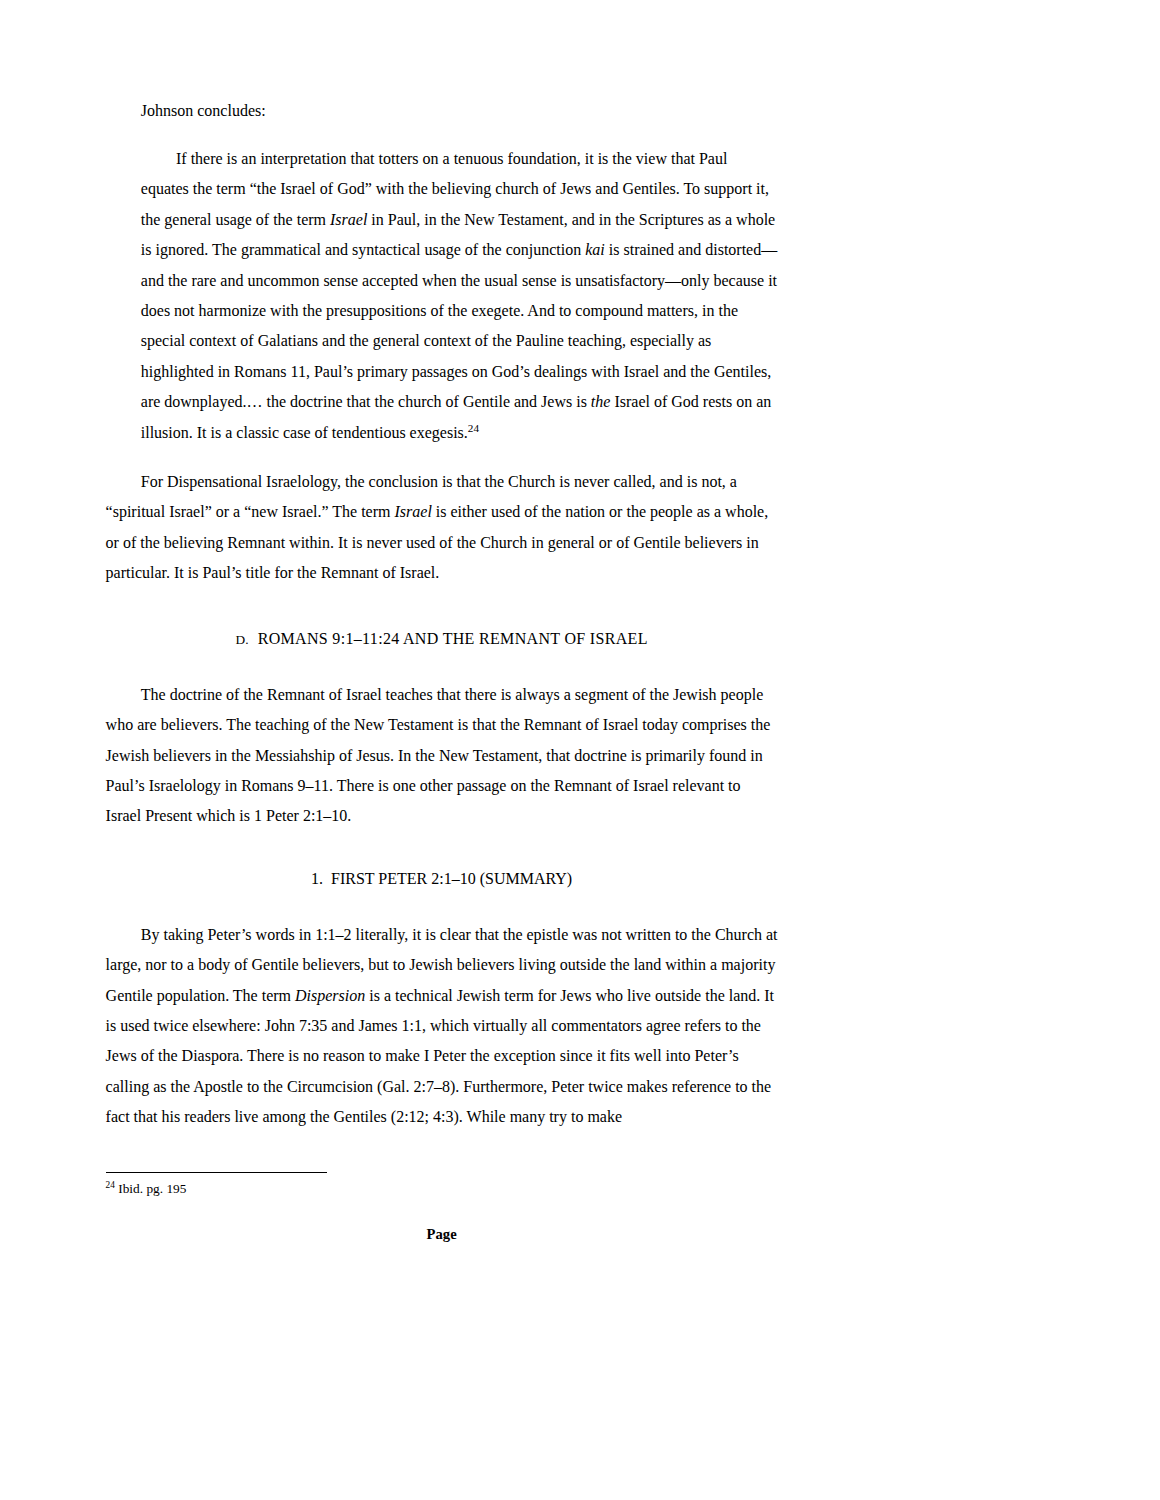Johnson concludes:
If there is an interpretation that totters on a tenuous foundation, it is the view that Paul equates the term “the Israel of God” with the believing church of Jews and Gentiles. To support it, the general usage of the term Israel in Paul, in the New Testament, and in the Scriptures as a whole is ignored. The grammatical and syntactical usage of the conjunction kai is strained and distorted—and the rare and uncommon sense accepted when the usual sense is unsatisfactory—only because it does not harmonize with the presuppositions of the exegete. And to compound matters, in the special context of Galatians and the general context of the Pauline teaching, especially as highlighted in Romans 11, Paul’s primary passages on God’s dealings with Israel and the Gentiles, are downplayed.… the doctrine that the church of Gentile and Jews is the Israel of God rests on an illusion. It is a classic case of tendentious exegesis.24
For Dispensational Israelology, the conclusion is that the Church is never called, and is not, a “spiritual Israel” or a “new Israel.” The term Israel is either used of the nation or the people as a whole, or of the believing Remnant within. It is never used of the Church in general or of Gentile believers in particular. It is Paul’s title for the Remnant of Israel.
D. ROMANS 9:1–11:24 AND THE REMNANT OF ISRAEL
The doctrine of the Remnant of Israel teaches that there is always a segment of the Jewish people who are believers. The teaching of the New Testament is that the Remnant of Israel today comprises the Jewish believers in the Messiahship of Jesus. In the New Testament, that doctrine is primarily found in Paul’s Israelology in Romans 9–11. There is one other passage on the Remnant of Israel relevant to Israel Present which is 1 Peter 2:1–10.
1. FIRST PETER 2:1–10 (SUMMARY)
By taking Peter’s words in 1:1–2 literally, it is clear that the epistle was not written to the Church at large, nor to a body of Gentile believers, but to Jewish believers living outside the land within a majority Gentile population. The term Dispersion is a technical Jewish term for Jews who live outside the land. It is used twice elsewhere: John 7:35 and James 1:1, which virtually all commentators agree refers to the Jews of the Diaspora. There is no reason to make I Peter the exception since it fits well into Peter’s calling as the Apostle to the Circumcision (Gal. 2:7–8). Furthermore, Peter twice makes reference to the fact that his readers live among the Gentiles (2:12; 4:3). While many try to make
24 Ibid. pg. 195
Page